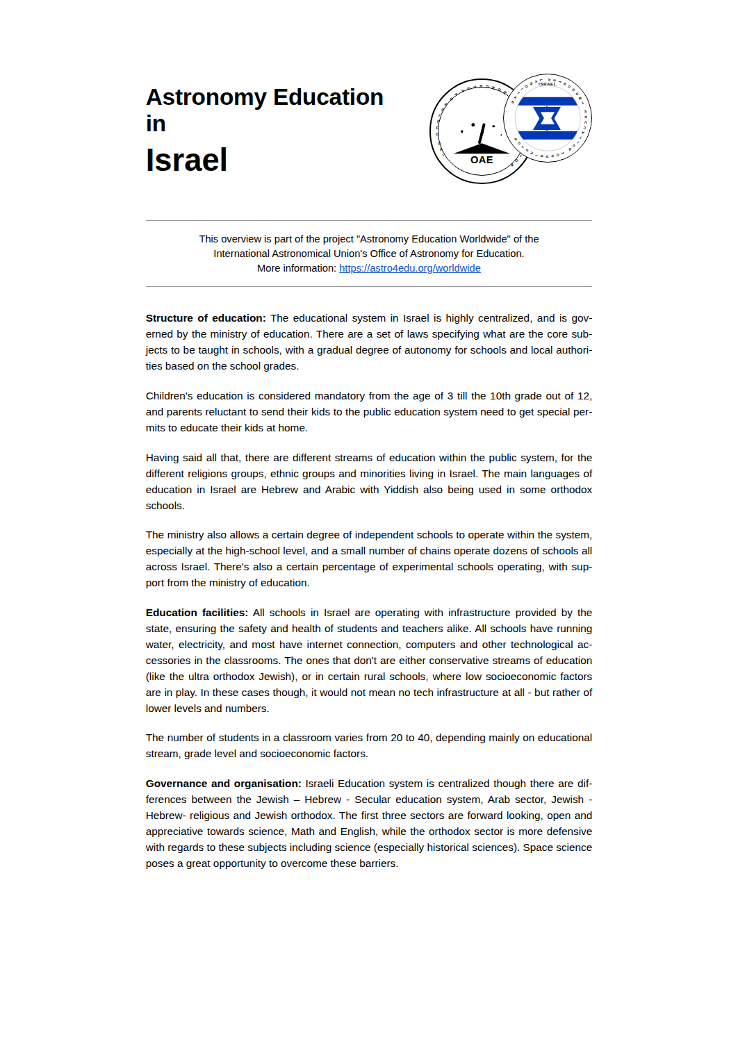Astronomy Education in
Israel
I A U O F F I C E O F A S T R O N O M Y F O R E D U C A T I O N
OAE
ISRAEL
N A T I O N A L A S T R O N O M Y E D U C A T I O N C O O R D I N A T O R
This overview is part of the project "Astronomy Education Worldwide" of the
International Astronomical Union's Office of Astronomy for Education.
More information: https://astro4edu.org/worldwide
Structure of education: The educational system in Israel is highly centralized, and is governed by the ministry of education. There are a set of laws specifying what are the core subjects to be taught in schools, with a gradual degree of autonomy for schools and local authorities based on the school grades.
Children's education is considered mandatory from the age of 3 till the 10th grade out of 12, and parents reluctant to send their kids to the public education system need to get special permits to educate their kids at home.
Having said all that, there are different streams of education within the public system, for the different religions groups, ethnic groups and minorities living in Israel. The main languages of education in Israel are Hebrew and Arabic with Yiddish also being used in some orthodox schools.
The ministry also allows a certain degree of independent schools to operate within the system, especially at the high-school level, and a small number of chains operate dozens of schools all across Israel. There's also a certain percentage of experimental schools operating, with support from the ministry of education.
Education facilities: All schools in Israel are operating with infrastructure provided by the state, ensuring the safety and health of students and teachers alike. All schools have running water, electricity, and most have internet connection, computers and other technological accessories in the classrooms. The ones that don't are either conservative streams of education (like the ultra orthodox Jewish), or in certain rural schools, where low socioeconomic factors are in play. In these cases though, it would not mean no tech infrastructure at all - but rather of lower levels and numbers.
The number of students in a classroom varies from 20 to 40, depending mainly on educational stream, grade level and socioeconomic factors.
Governance and organisation: Israeli Education system is centralized though there are differences between the Jewish – Hebrew - Secular education system, Arab sector, Jewish -Hebrew- religious and Jewish orthodox. The first three sectors are forward looking, open and appreciative towards science, Math and English, while the orthodox sector is more defensive with regards to these subjects including science (especially historical sciences). Space science poses a great opportunity to overcome these barriers.